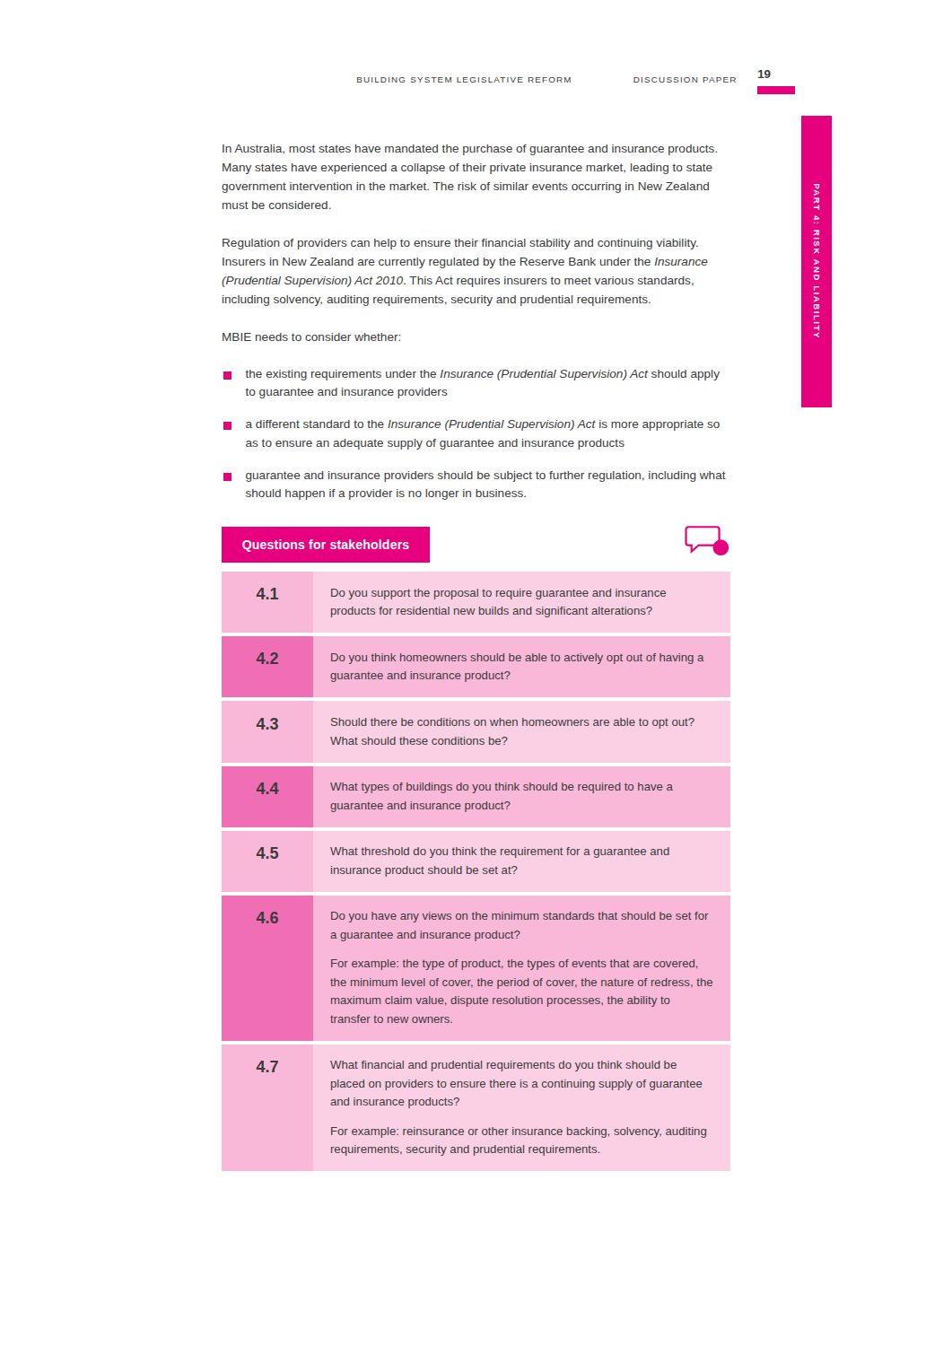19
Part 4: Risk and Liability
Building System Legislative Reform Discussion Paper
In Australia, most states have mandated the purchase of guarantee and insurance products. Many states have experienced a collapse of their private insurance market, leading to state government intervention in the market. The risk of similar events occurring in New Zealand must be considered.
Regulation of providers can help to ensure their financial stability and continuing viability. Insurers in New Zealand are currently regulated by the Reserve Bank under the Insurance (Prudential Supervision) Act 2010. This Act requires insurers to meet various standards, including solvency, auditing requirements, security and prudential requirements.
MBIE needs to consider whether:
the existing requirements under the Insurance (Prudential Supervision) Act should apply to guarantee and insurance providers
a different standard to the Insurance (Prudential Supervision) Act is more appropriate so as to ensure an adequate supply of guarantee and insurance products
guarantee and insurance providers should be subject to further regulation, including what should happen if a provider is no longer in business.
Questions for stakeholders
| 4.1 | Do you support the proposal to require guarantee and insurance products for residential new builds and significant alterations? |
| 4.2 | Do you think homeowners should be able to actively opt out of having a guarantee and insurance product? |
| 4.3 | Should there be conditions on when homeowners are able to opt out? What should these conditions be? |
| 4.4 | What types of buildings do you think should be required to have a guarantee and insurance product? |
| 4.5 | What threshold do you think the requirement for a guarantee and insurance product should be set at? |
| 4.6 | Do you have any views on the minimum standards that should be set for a guarantee and insurance product? For example: the type of product, the types of events that are covered, the minimum level of cover, the period of cover, the nature of redress, the maximum claim value, dispute resolution processes, the ability to transfer to new owners. |
| 4.7 | What financial and prudential requirements do you think should be placed on providers to ensure there is a continuing supply of guarantee and insurance products? For example: reinsurance or other insurance backing, solvency, auditing requirements, security and prudential requirements. |